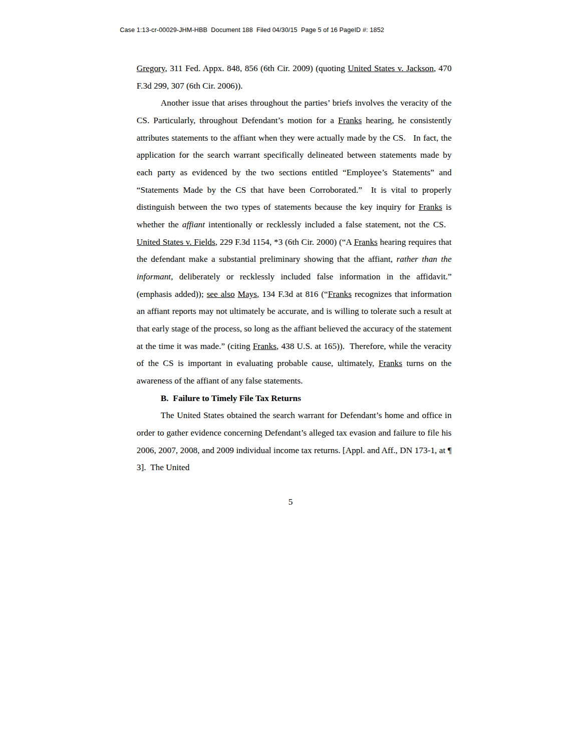Case 1:13-cr-00029-JHM-HBB Document 188 Filed 04/30/15 Page 5 of 16 PageID #: 1852
Gregory, 311 Fed. Appx. 848, 856 (6th Cir. 2009) (quoting United States v. Jackson, 470 F.3d 299, 307 (6th Cir. 2006)).
Another issue that arises throughout the parties’ briefs involves the veracity of the CS. Particularly, throughout Defendant’s motion for a Franks hearing, he consistently attributes statements to the affiant when they were actually made by the CS. In fact, the application for the search warrant specifically delineated between statements made by each party as evidenced by the two sections entitled “Employee’s Statements” and “Statements Made by the CS that have been Corroborated.” It is vital to properly distinguish between the two types of statements because the key inquiry for Franks is whether the affiant intentionally or recklessly included a false statement, not the CS. United States v. Fields, 229 F.3d 1154, *3 (6th Cir. 2000) (“A Franks hearing requires that the defendant make a substantial preliminary showing that the affiant, rather than the informant, deliberately or recklessly included false information in the affidavit.” (emphasis added)); see also Mays, 134 F.3d at 816 (“Franks recognizes that information an affiant reports may not ultimately be accurate, and is willing to tolerate such a result at that early stage of the process, so long as the affiant believed the accuracy of the statement at the time it was made.” (citing Franks, 438 U.S. at 165)). Therefore, while the veracity of the CS is important in evaluating probable cause, ultimately, Franks turns on the awareness of the affiant of any false statements.
B. Failure to Timely File Tax Returns
The United States obtained the search warrant for Defendant’s home and office in order to gather evidence concerning Defendant’s alleged tax evasion and failure to file his 2006, 2007, 2008, and 2009 individual income tax returns. [Appl. and Aff., DN 173-1, at ¶ 3]. The United
5